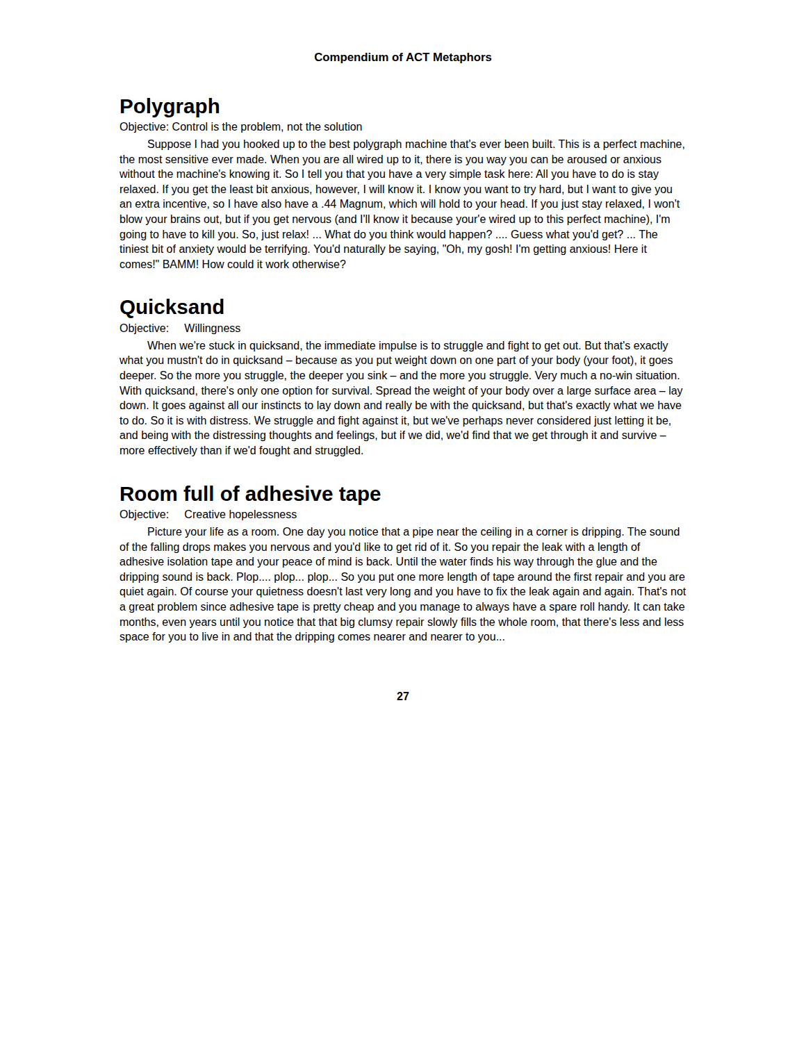Compendium of ACT Metaphors
Polygraph
Objective: Control is the problem, not the solution
Suppose I had you hooked up to the best polygraph machine that's ever been built. This is a perfect machine, the most sensitive ever made. When you are all wired up to it, there is you way you can be aroused or anxious without the machine's knowing it. So I tell you that you have a very simple task here: All you have to do is stay relaxed. If you get the least bit anxious, however, I will know it. I know you want to try hard, but I want to give you an extra incentive, so I have also have a .44 Magnum, which will hold to your head. If you just stay relaxed, I won't blow your brains out, but if you get nervous (and I'll know it because your'e wired up to this perfect machine), I'm going to have to kill you. So, just relax! ... What do you think would happen? .... Guess what you'd get? ... The tiniest bit of anxiety would be terrifying. You'd naturally be saying, "Oh, my gosh! I'm getting anxious! Here it comes!" BAMM! How could it work otherwise?
Quicksand
Objective: Willingness
When we're stuck in quicksand, the immediate impulse is to struggle and fight to get out. But that's exactly what you mustn't do in quicksand – because as you put weight down on one part of your body (your foot), it goes deeper. So the more you struggle, the deeper you sink – and the more you struggle. Very much a no-win situation. With quicksand, there's only one option for survival. Spread the weight of your body over a large surface area – lay down. It goes against all our instincts to lay down and really be with the quicksand, but that's exactly what we have to do. So it is with distress. We struggle and fight against it, but we've perhaps never considered just letting it be, and being with the distressing thoughts and feelings, but if we did, we'd find that we get through it and survive – more effectively than if we'd fought and struggled.
Room full of adhesive tape
Objective: Creative hopelessness
Picture your life as a room. One day you notice that a pipe near the ceiling in a corner is dripping. The sound of the falling drops makes you nervous and you'd like to get rid of it. So you repair the leak with a length of adhesive isolation tape and your peace of mind is back. Until the water finds his way through the glue and the dripping sound is back. Plop.... plop... plop... So you put one more length of tape around the first repair and you are quiet again. Of course your quietness doesn't last very long and you have to fix the leak again and again. That's not a great problem since adhesive tape is pretty cheap and you manage to always have a spare roll handy. It can take months, even years until you notice that that big clumsy repair slowly fills the whole room, that there's less and less space for you to live in and that the dripping comes nearer and nearer to you...
27